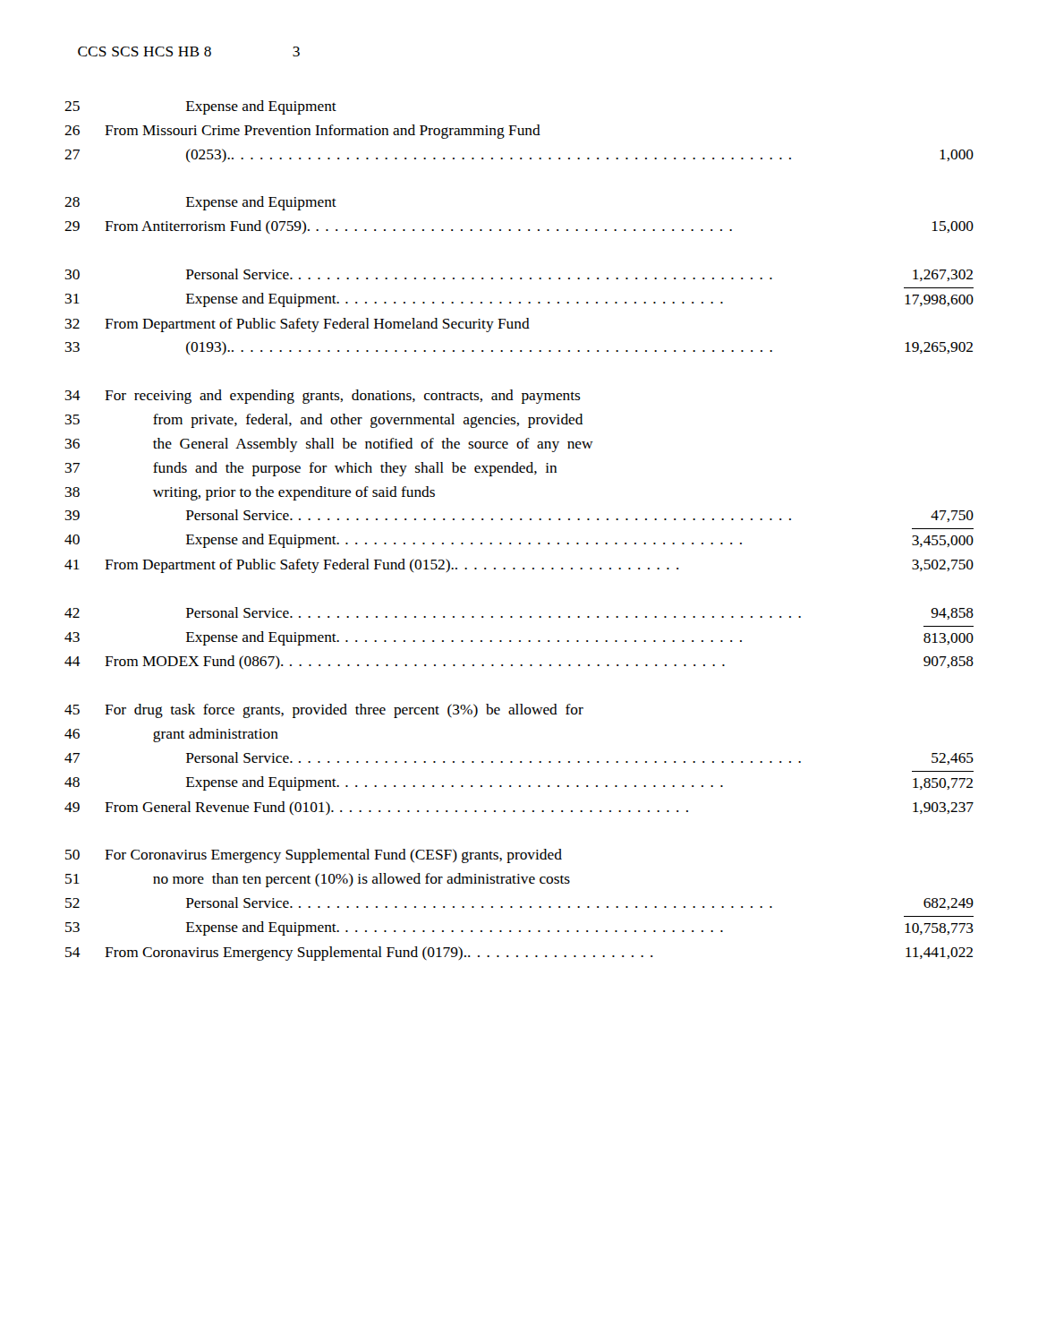CCS SCS HCS HB 8 3
| 25 | Expense and Equipment |
| 26 | From Missouri Crime Prevention Information and Programming Fund |
| 27 | (0253). . . . . . . . . . . . . . . . . . . . . . . . . . . . . . . . . . . . . . . . . . . . . . . . . . . . . . . . . . . . 1,000 |
| 28 | Expense and Equipment |
| 29 | From Antiterrorism Fund (0759). . . . . . . . . . . . . . . . . . . . . . . . . . . . . . . . . . . . . . . . . . . . . 15,000 |
| 30 | Personal Service. . . . . . . . . . . . . . . . . . . . . . . . . . . . . . . . . . . . . . . . . . . . . . . . . . . 1,267,302 |
| 31 | Expense and Equipment. . . . . . . . . . . . . . . . . . . . . . . . . . . . . . . . . . . . . . . . . 17,998,600 |
| 32 | From Department of Public Safety Federal Homeland Security Fund |
| 33 | (0193). . . . . . . . . . . . . . . . . . . . . . . . . . . . . . . . . . . . . . . . . . . . . . . . . . . . . . . . . . 19,265,902 |
| 34 | For receiving and expending grants, donations, contracts, and payments |
| 35 | from private, federal, and other governmental agencies, provided |
| 36 | the General Assembly shall be notified of the source of any new |
| 37 | funds and the purpose for which they shall be expended, in |
| 38 | writing, prior to the expenditure of said funds |
| 39 | Personal Service. . . . . . . . . . . . . . . . . . . . . . . . . . . . . . . . . . . . . . . . . . . . . . . . . . . . . 47,750 |
| 40 | Expense and Equipment. . . . . . . . . . . . . . . . . . . . . . . . . . . . . . . . . . . . . . . . . . . 3,455,000 |
| 41 | From Department of Public Safety Federal Fund (0152). . . . . . . . . . . . . . . . . . . . . . . . . 3,502,750 |
| 42 | Personal Service. . . . . . . . . . . . . . . . . . . . . . . . . . . . . . . . . . . . . . . . . . . . . . . . . . . . . . 94,858 |
| 43 | Expense and Equipment. . . . . . . . . . . . . . . . . . . . . . . . . . . . . . . . . . . . . . . . . . . 813,000 |
| 44 | From MODEX Fund (0867). . . . . . . . . . . . . . . . . . . . . . . . . . . . . . . . . . . . . . . . . . . . . . . 907,858 |
| 45 | For drug task force grants, provided three percent (3%) be allowed for |
| 46 | grant administration |
| 47 | Personal Service. . . . . . . . . . . . . . . . . . . . . . . . . . . . . . . . . . . . . . . . . . . . . . . . . . . . . . 52,465 |
| 48 | Expense and Equipment. . . . . . . . . . . . . . . . . . . . . . . . . . . . . . . . . . . . . . . . . 1,850,772 |
| 49 | From General Revenue Fund (0101). . . . . . . . . . . . . . . . . . . . . . . . . . . . . . . . . . . . . . 1,903,237 |
| 50 | For Coronavirus Emergency Supplemental Fund (CESF) grants, provided |
| 51 | no more than ten percent (10%) is allowed for administrative costs |
| 52 | Personal Service. . . . . . . . . . . . . . . . . . . . . . . . . . . . . . . . . . . . . . . . . . . . . . . . . . . 682,249 |
| 53 | Expense and Equipment. . . . . . . . . . . . . . . . . . . . . . . . . . . . . . . . . . . . . . . . . 10,758,773 |
| 54 | From Coronavirus Emergency Supplemental Fund (0179). . . . . . . . . . . . . . . . . . . . . 11,441,022 |